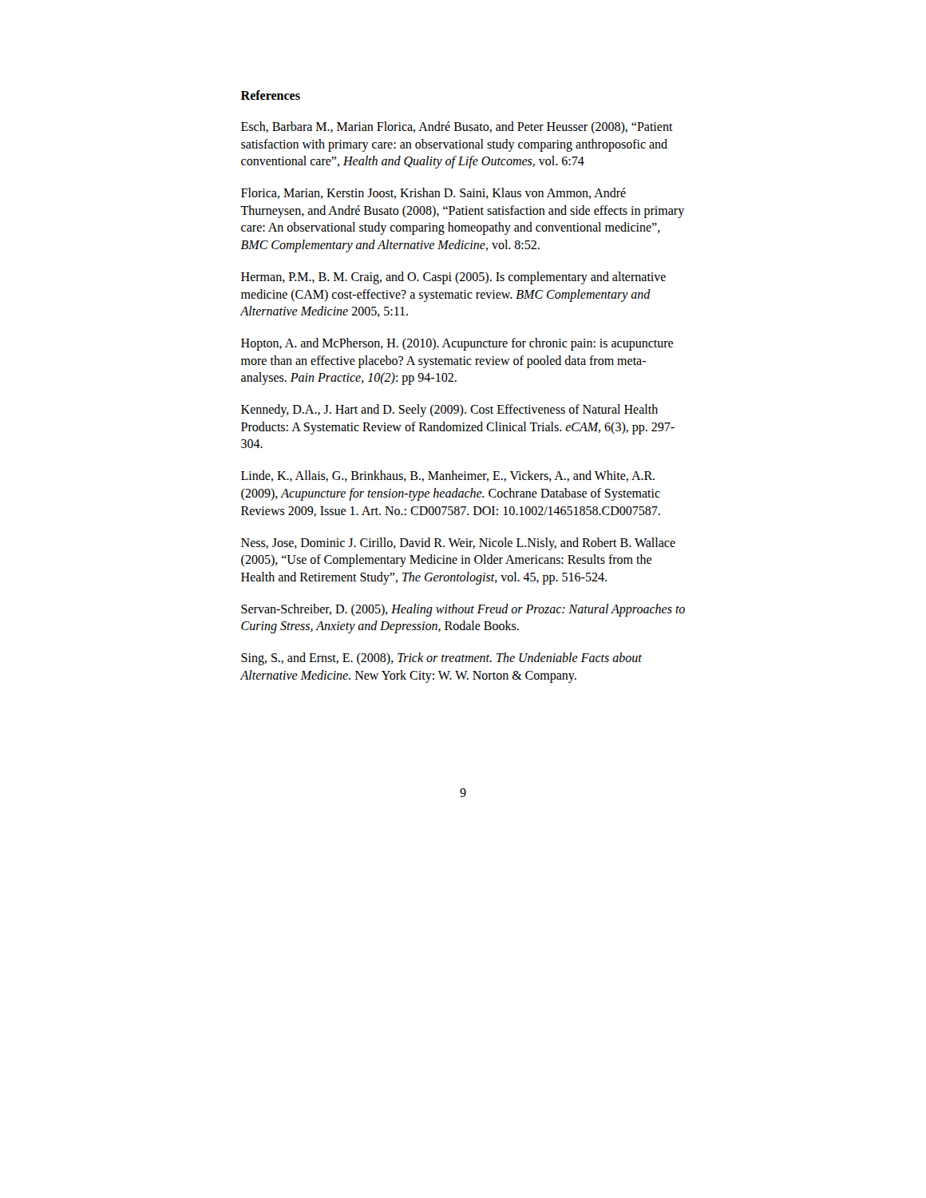References
Esch, Barbara M., Marian Florica, André Busato, and Peter Heusser (2008), “Patient satisfaction with primary care: an observational study comparing anthroposofic and conventional care”, Health and Quality of Life Outcomes, vol. 6:74
Florica, Marian, Kerstin Joost, Krishan D. Saini, Klaus von Ammon, André Thurneysen, and André Busato (2008), “Patient satisfaction and side effects in primary care: An observational study comparing homeopathy and conventional medicine”, BMC Complementary and Alternative Medicine, vol. 8:52.
Herman, P.M., B. M. Craig, and O. Caspi (2005). Is complementary and alternative medicine (CAM) cost-effective? a systematic review. BMC Complementary and Alternative Medicine 2005, 5:11.
Hopton, A. and McPherson, H. (2010). Acupuncture for chronic pain: is acupuncture more than an effective placebo? A systematic review of pooled data from meta-analyses. Pain Practice, 10(2): pp 94-102.
Kennedy, D.A., J. Hart and D. Seely (2009). Cost Effectiveness of Natural Health Products: A Systematic Review of Randomized Clinical Trials. eCAM, 6(3), pp. 297-304.
Linde, K., Allais, G., Brinkhaus, B., Manheimer, E., Vickers, A., and White, A.R. (2009), Acupuncture for tension-type headache. Cochrane Database of Systematic Reviews 2009, Issue 1. Art. No.: CD007587. DOI: 10.1002/14651858.CD007587.
Ness, Jose, Dominic J. Cirillo, David R. Weir, Nicole L.Nisly, and Robert B. Wallace (2005), “Use of Complementary Medicine in Older Americans: Results from the Health and Retirement Study”, The Gerontologist, vol. 45, pp. 516-524.
Servan-Schreiber, D. (2005), Healing without Freud or Prozac: Natural Approaches to Curing Stress, Anxiety and Depression, Rodale Books.
Sing, S., and Ernst, E. (2008), Trick or treatment. The Undeniable Facts about Alternative Medicine. New York City: W. W. Norton & Company.
9